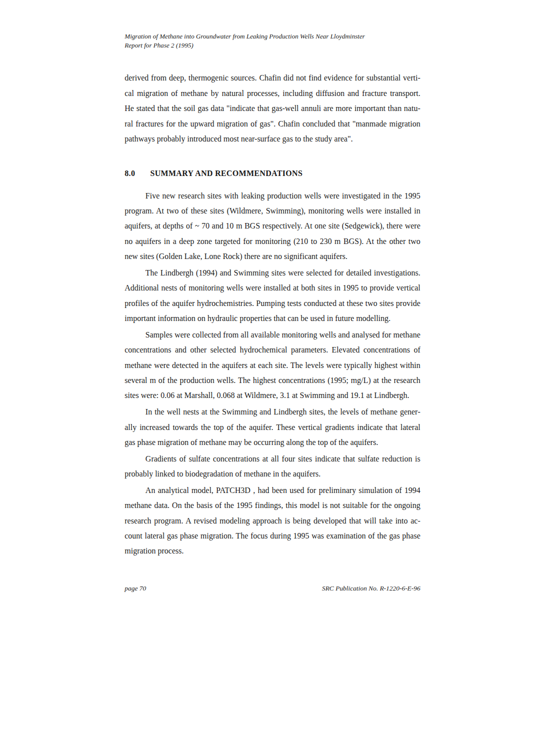Migration of Methane into Groundwater from Leaking Production Wells Near Lloydminster Report for Phase 2 (1995)
derived from deep, thermogenic sources. Chafin did not find evidence for substantial vertical migration of methane by natural processes, including diffusion and fracture transport. He stated that the soil gas data "indicate that gas-well annuli are more important than natural fractures for the upward migration of gas". Chafin concluded that "manmade migration pathways probably introduced most near-surface gas to the study area".
8.0 SUMMARY AND RECOMMENDATIONS
Five new research sites with leaking production wells were investigated in the 1995 program. At two of these sites (Wildmere, Swimming), monitoring wells were installed in aquifers, at depths of ~ 70 and 10 m BGS respectively. At one site (Sedgewick), there were no aquifers in a deep zone targeted for monitoring (210 to 230 m BGS). At the other two new sites (Golden Lake, Lone Rock) there are no significant aquifers.
The Lindbergh (1994) and Swimming sites were selected for detailed investigations. Additional nests of monitoring wells were installed at both sites in 1995 to provide vertical profiles of the aquifer hydrochemistries. Pumping tests conducted at these two sites provide important information on hydraulic properties that can be used in future modelling.
Samples were collected from all available monitoring wells and analysed for methane concentrations and other selected hydrochemical parameters. Elevated concentrations of methane were detected in the aquifers at each site. The levels were typically highest within several m of the production wells. The highest concentrations (1995; mg/L) at the research sites were: 0.06 at Marshall, 0.068 at Wildmere, 3.1 at Swimming and 19.1 at Lindbergh.
In the well nests at the Swimming and Lindbergh sites, the levels of methane generally increased towards the top of the aquifer. These vertical gradients indicate that lateral gas phase migration of methane may be occurring along the top of the aquifers.
Gradients of sulfate concentrations at all four sites indicate that sulfate reduction is probably linked to biodegradation of methane in the aquifers.
An analytical model, PATCH3D , had been used for preliminary simulation of 1994 methane data. On the basis of the 1995 findings, this model is not suitable for the ongoing research program. A revised modeling approach is being developed that will take into account lateral gas phase migration. The focus during 1995 was examination of the gas phase migration process.
page 70 SRC Publication No. R-1220-6-E-96